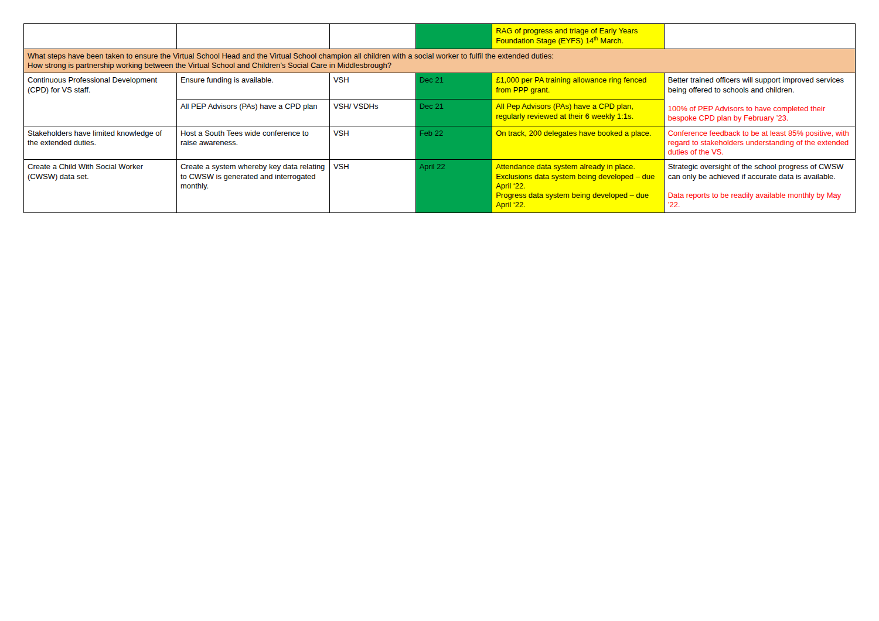| | | | | RAG of progress and triage of Early Years Foundation Stage (EYFS) 14 th March. | |
| What steps have been taken to ensure the Virtual School Head and the Virtual School champion all children with a social worker to fulfil the extended duties: How strong is partnership working between the Virtual School and Children’s Social Care in Middlesbrough? |
| Continuous Professional Development (CPD) for VS staff. | Ensure funding is available. | VSH | Dec 21 | £1,000 per PA training allowance ring fenced from PPP grant. | Better trained officers will support improved services being offered to schools and children. 100% of PEP Advisors to have completed their bespoke CPD plan by February ’23. |
| All PEP Advisors (PAs) have a CPD plan | VSH/ VSDHs | Dec 21 | All Pep Advisors (PAs) have a CPD plan, regularly reviewed at their 6 weekly 1:1s. |
| Stakeholders have limited knowledge of the extended duties. | Host a South Tees wide conference to raise awareness. | VSH | Feb 22 | On track, 200 delegates have booked a place. | Conference feedback to be at least 85% positive, with regard to stakeholders understanding of the extended duties of the VS. |
| Create a Child With Social Worker (CWSW) data set. | Create a system whereby key data relating to CWSW is generated and interrogated monthly. | VSH | April 22 | Attendance data system already in place. Exclusions data system being developed – due April ‘22. Progress data system being developed – due April ‘22. | Strategic oversight of the school progress of CWSW can only be achieved if accurate data is available. Data reports to be readily available monthly by May ’22. |